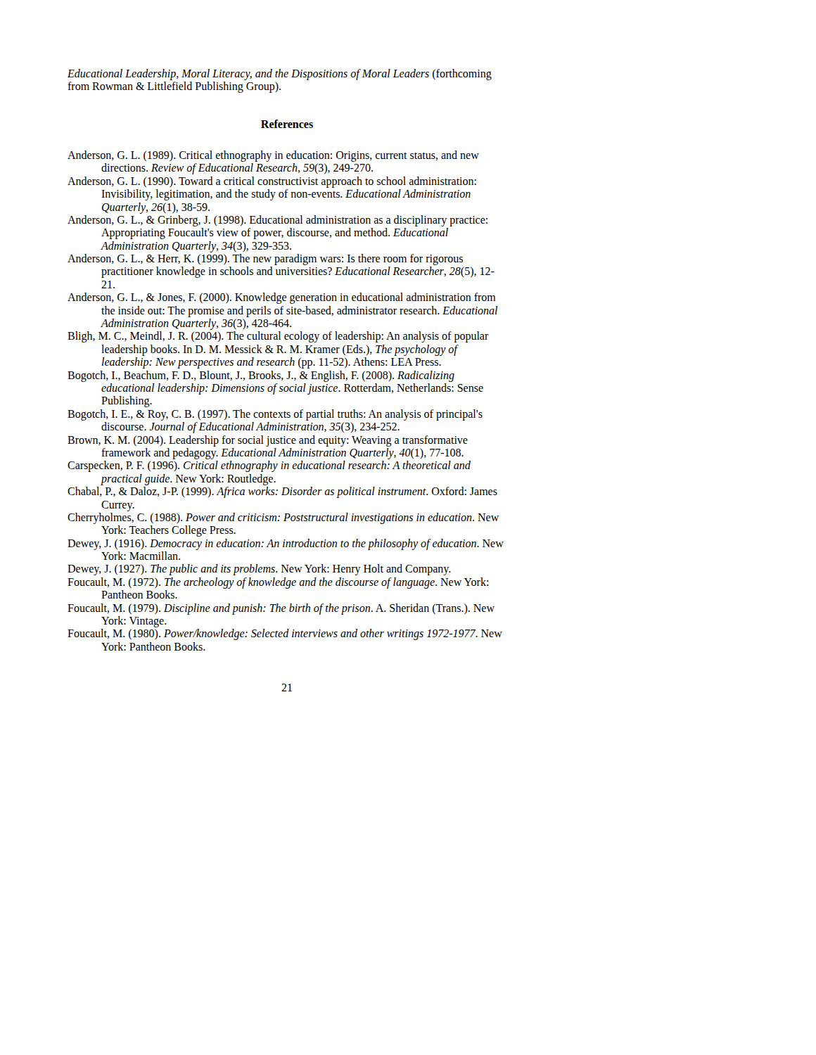Educational Leadership, Moral Literacy, and the Dispositions of Moral Leaders (forthcoming from Rowman & Littlefield Publishing Group).
References
Anderson, G. L. (1989). Critical ethnography in education: Origins, current status, and new directions. Review of Educational Research, 59(3), 249-270.
Anderson, G. L. (1990). Toward a critical constructivist approach to school administration: Invisibility, legitimation, and the study of non-events. Educational Administration Quarterly, 26(1), 38-59.
Anderson, G. L., & Grinberg, J. (1998). Educational administration as a disciplinary practice: Appropriating Foucault's view of power, discourse, and method. Educational Administration Quarterly, 34(3), 329-353.
Anderson, G. L., & Herr, K. (1999). The new paradigm wars: Is there room for rigorous practitioner knowledge in schools and universities? Educational Researcher, 28(5), 12-21.
Anderson, G. L., & Jones, F. (2000). Knowledge generation in educational administration from the inside out: The promise and perils of site-based, administrator research. Educational Administration Quarterly, 36(3), 428-464.
Bligh, M. C., Meindl, J. R. (2004). The cultural ecology of leadership: An analysis of popular leadership books. In D. M. Messick & R. M. Kramer (Eds.), The psychology of leadership: New perspectives and research (pp. 11-52). Athens: LEA Press.
Bogotch, I., Beachum, F. D., Blount, J., Brooks, J., & English, F. (2008). Radicalizing educational leadership: Dimensions of social justice. Rotterdam, Netherlands: Sense Publishing.
Bogotch, I. E., & Roy, C. B. (1997). The contexts of partial truths: An analysis of principal's discourse. Journal of Educational Administration, 35(3), 234-252.
Brown, K. M. (2004). Leadership for social justice and equity: Weaving a transformative framework and pedagogy. Educational Administration Quarterly, 40(1), 77-108.
Carspecken, P. F. (1996). Critical ethnography in educational research: A theoretical and practical guide. New York: Routledge.
Chabal, P., & Daloz, J-P. (1999). Africa works: Disorder as political instrument. Oxford: James Currey.
Cherryholmes, C. (1988). Power and criticism: Poststructural investigations in education. New York: Teachers College Press.
Dewey, J. (1916). Democracy in education: An introduction to the philosophy of education. New York: Macmillan.
Dewey, J. (1927). The public and its problems. New York: Henry Holt and Company.
Foucault, M. (1972). The archeology of knowledge and the discourse of language. New York: Pantheon Books.
Foucault, M. (1979). Discipline and punish: The birth of the prison. A. Sheridan (Trans.). New York: Vintage.
Foucault, M. (1980). Power/knowledge: Selected interviews and other writings 1972-1977. New York: Pantheon Books.
21